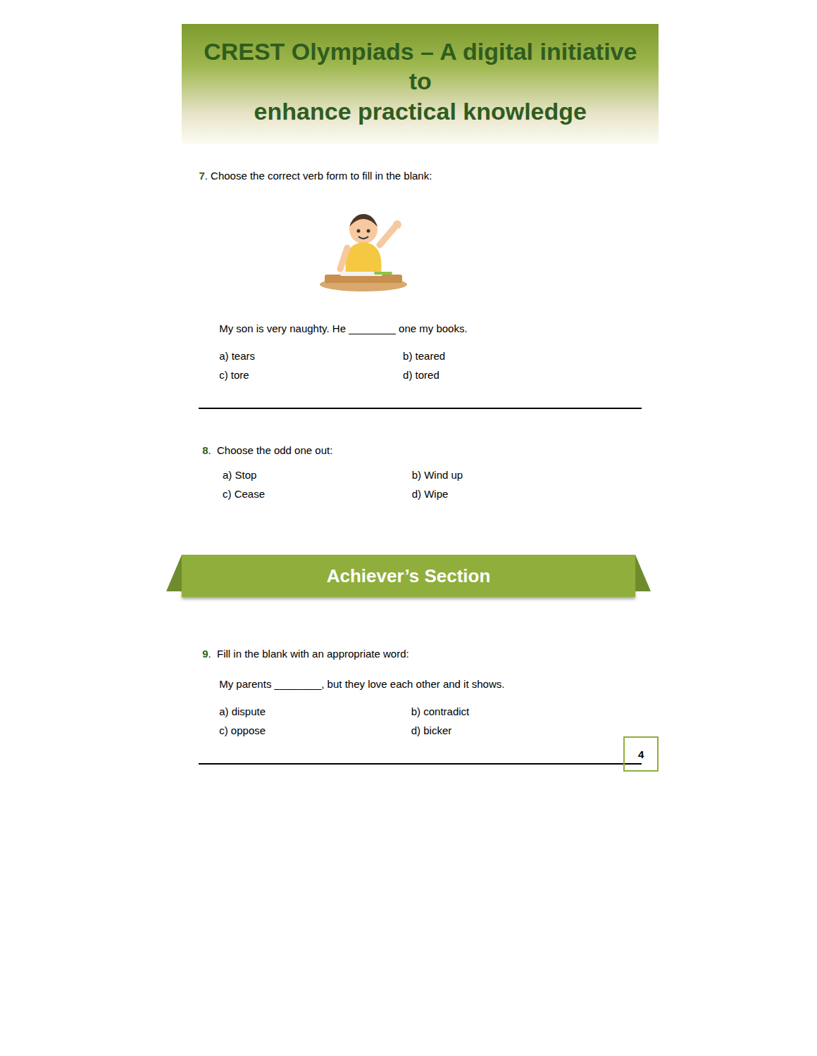CREST Olympiads – A digital initiative to
enhance practical knowledge
7. Choose the correct verb form to fill in the blank:
My son is very naughty. He ________ one my books.
| a) tears | b) teared |
| c) tore | d) tored |
8. Choose the odd one out:
| a) Stop | b) Wind up |
| c) Cease | d) Wipe |
Achiever’s Section
9. Fill in the blank with an appropriate word:
My parents ________, but they love each other and it shows.
| a) dispute | b) contradict |
| c) oppose | d) bicker |
4